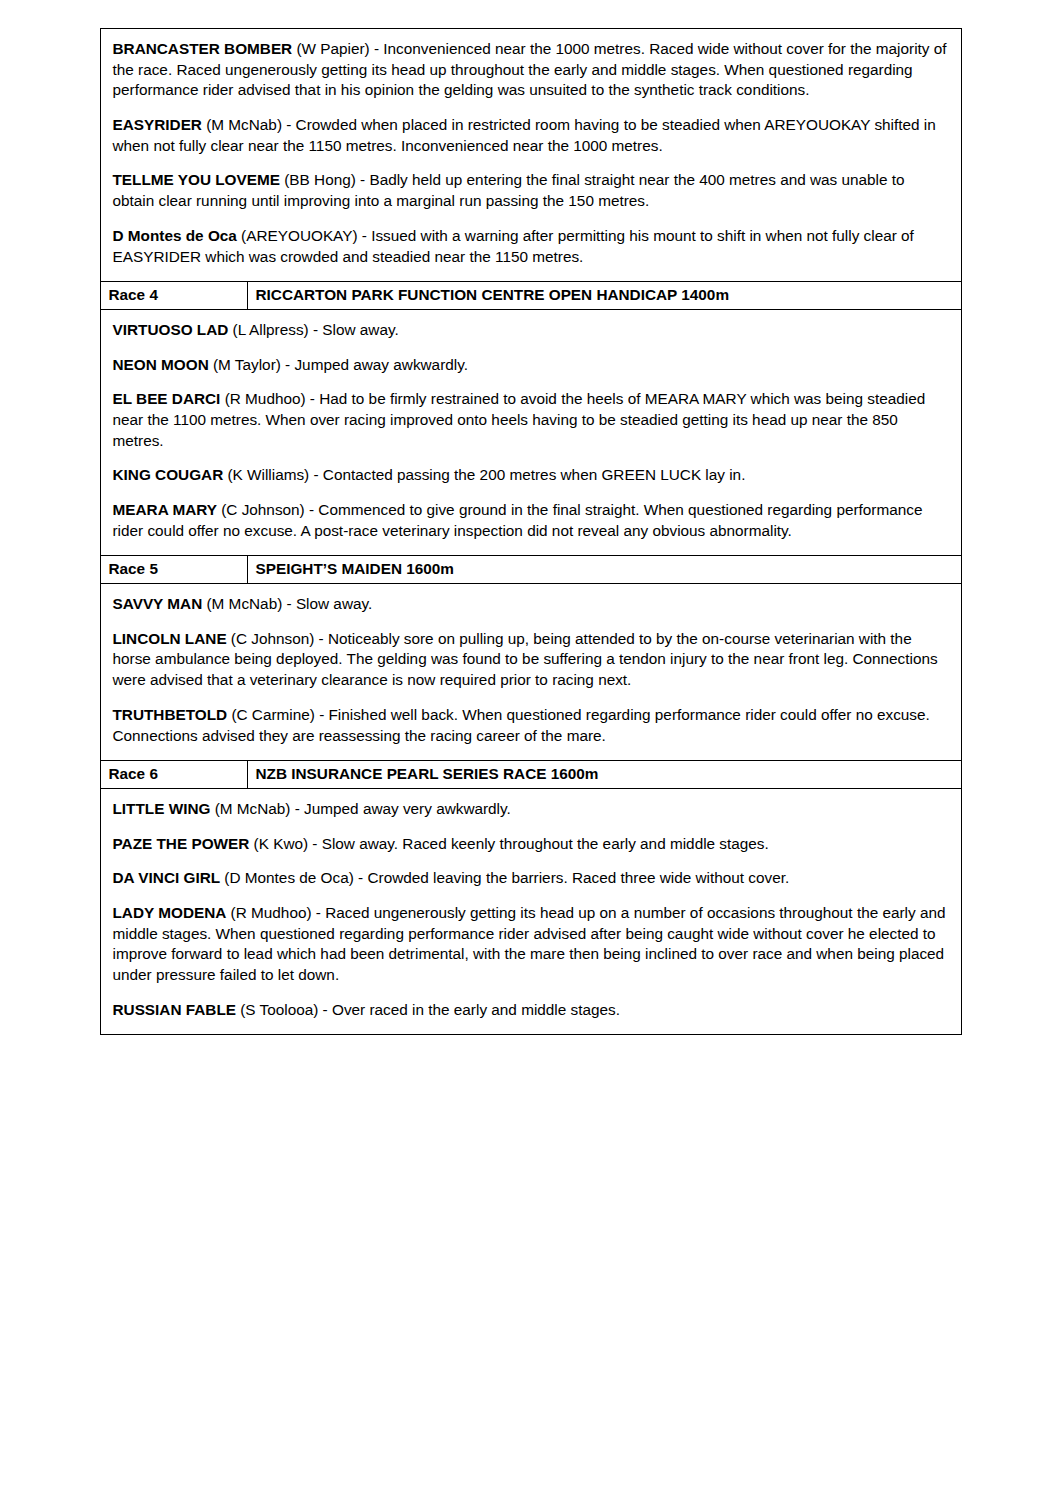BRANCASTER BOMBER (W Papier) - Inconvenienced near the 1000 metres. Raced wide without cover for the majority of the race. Raced ungenerously getting its head up throughout the early and middle stages. When questioned regarding performance rider advised that in his opinion the gelding was unsuited to the synthetic track conditions.
EASYRIDER (M McNab) - Crowded when placed in restricted room having to be steadied when AREYOUOKAY shifted in when not fully clear near the 1150 metres. Inconvenienced near the 1000 metres.
TELLME YOU LOVEME (BB Hong) - Badly held up entering the final straight near the 400 metres and was unable to obtain clear running until improving into a marginal run passing the 150 metres.
D Montes de Oca (AREYOUOKAY) - Issued with a warning after permitting his mount to shift in when not fully clear of EASYRIDER which was crowded and steadied near the 1150 metres.
| Race 4 | RICCARTON PARK FUNCTION CENTRE OPEN HANDICAP 1400m |
VIRTUOSO LAD (L Allpress) - Slow away.
NEON MOON (M Taylor) - Jumped away awkwardly.
EL BEE DARCI (R Mudhoo) - Had to be firmly restrained to avoid the heels of MEARA MARY which was being steadied near the 1100 metres. When over racing improved onto heels having to be steadied getting its head up near the 850 metres.
KING COUGAR (K Williams) - Contacted passing the 200 metres when GREEN LUCK lay in.
MEARA MARY (C Johnson) - Commenced to give ground in the final straight. When questioned regarding performance rider could offer no excuse. A post-race veterinary inspection did not reveal any obvious abnormality.
| Race 5 | SPEIGHT’S MAIDEN 1600m |
SAVVY MAN (M McNab) - Slow away.
LINCOLN LANE (C Johnson) - Noticeably sore on pulling up, being attended to by the on-course veterinarian with the horse ambulance being deployed. The gelding was found to be suffering a tendon injury to the near front leg. Connections were advised that a veterinary clearance is now required prior to racing next.
TRUTHBETOLD (C Carmine) - Finished well back. When questioned regarding performance rider could offer no excuse. Connections advised they are reassessing the racing career of the mare.
| Race 6 | NZB INSURANCE PEARL SERIES RACE 1600m |
LITTLE WING (M McNab) - Jumped away very awkwardly.
PAZE THE POWER (K Kwo) - Slow away. Raced keenly throughout the early and middle stages.
DA VINCI GIRL (D Montes de Oca) - Crowded leaving the barriers. Raced three wide without cover.
LADY MODENA (R Mudhoo) - Raced ungenerously getting its head up on a number of occasions throughout the early and middle stages. When questioned regarding performance rider advised after being caught wide without cover he elected to improve forward to lead which had been detrimental, with the mare then being inclined to over race and when being placed under pressure failed to let down.
RUSSIAN FABLE (S Toolooa) - Over raced in the early and middle stages.